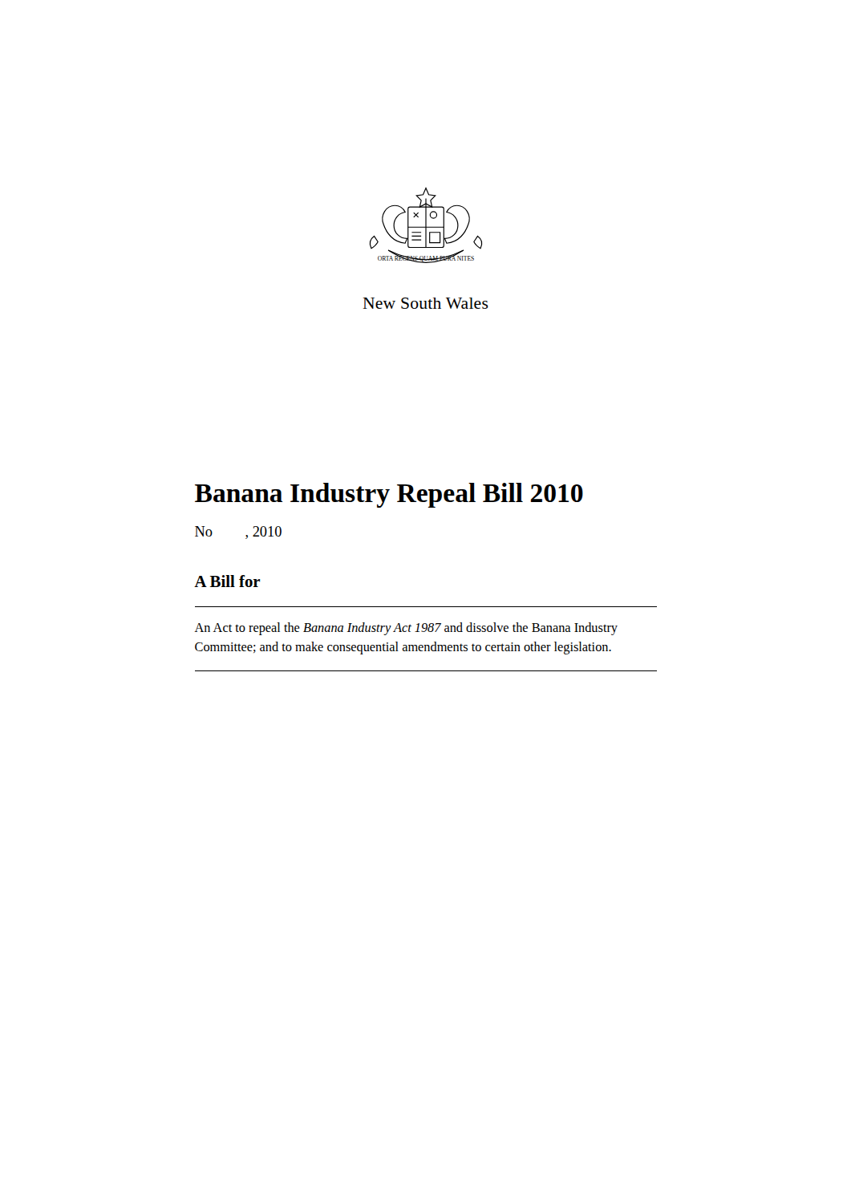New South Wales
Banana Industry Repeal Bill 2010
No, 2010
A Bill for
An Act to repeal the Banana Industry Act 1987 and dissolve the Banana Industry Committee; and to make consequential amendments to certain other legislation.